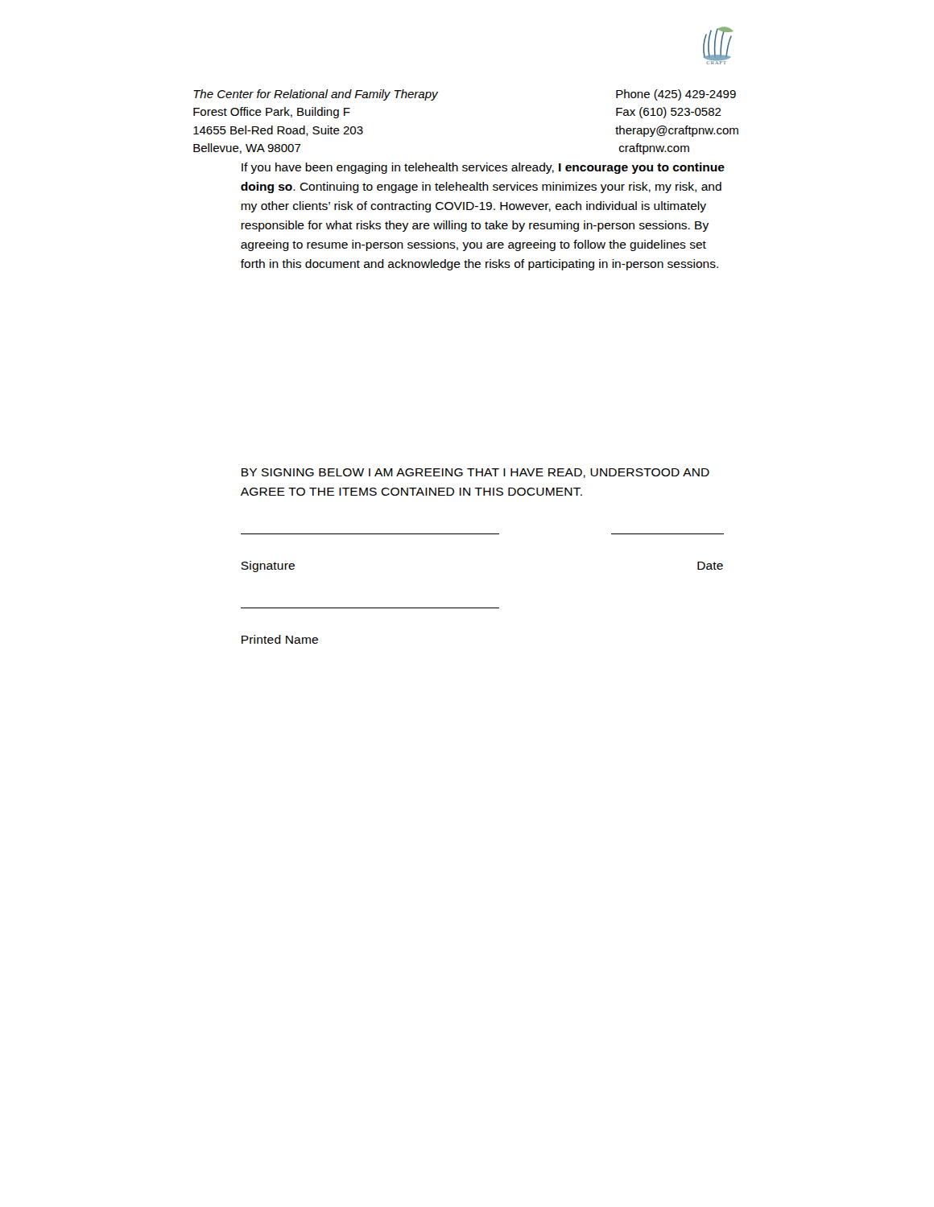CRAFT
The Center for Relational and Family Therapy
Forest Office Park, Building F
14655 Bel-Red Road, Suite 203
Bellevue, WA 98007
Phone (425) 429-2499
Fax (610) 523-0582
therapy@craftpnw.com
craftpnw.com
If you have been engaging in telehealth services already, I encourage you to continue doing so. Continuing to engage in telehealth services minimizes your risk, my risk, and my other clients’ risk of contracting COVID-19. However, each individual is ultimately responsible for what risks they are willing to take by resuming in-person sessions. By agreeing to resume in-person sessions, you are agreeing to follow the guidelines set forth in this document and acknowledge the risks of participating in in-person sessions.
BY SIGNING BELOW I AM AGREEING THAT I HAVE READ, UNDERSTOOD AND AGREE TO THE ITEMS CONTAINED IN THIS DOCUMENT.
Signature
Date
Printed Name